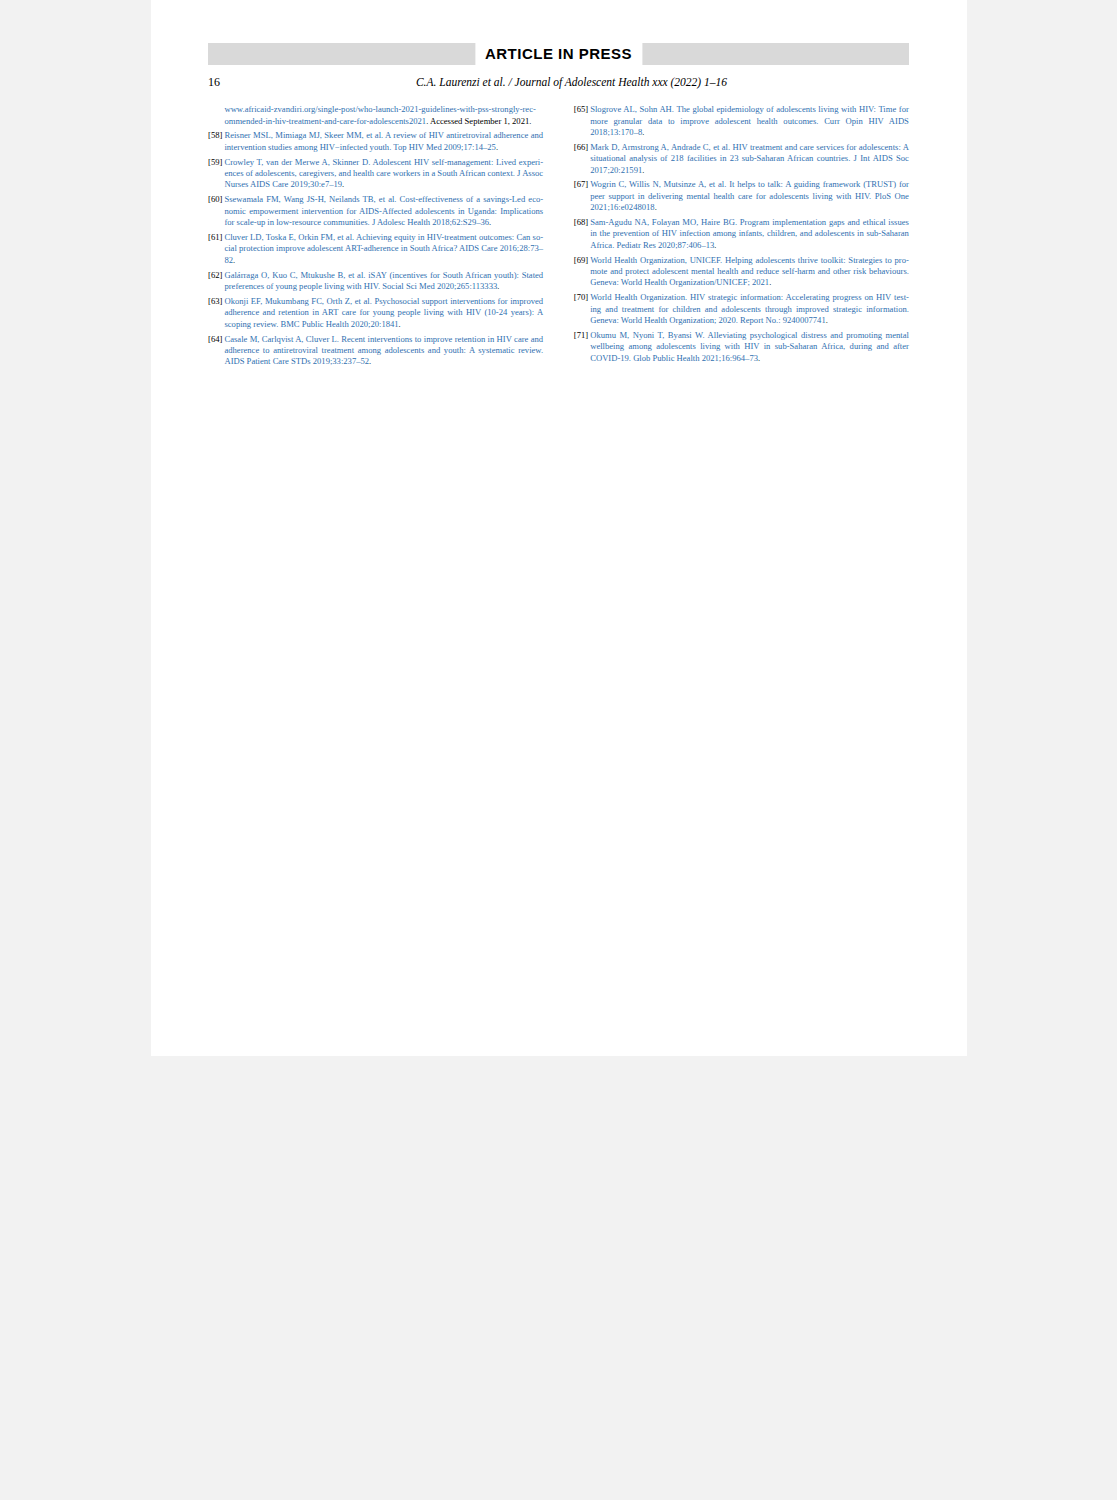ARTICLE IN PRESS
16 C.A. Laurenzi et al. / Journal of Adolescent Health xxx (2022) 1–16
www.africaid-zvandiri.org/single-post/who-launch-2021-guidelines-with-pss-strongly-recommended-in-hiv-treatment-and-care-for-adolescents2021. Accessed September 1, 2021.
[58] Reisner MSL, Mimiaga MJ, Skeer MM, et al. A review of HIV antiretroviral adherence and intervention studies among HIV−infected youth. Top HIV Med 2009;17:14–25.
[59] Crowley T, van der Merwe A, Skinner D. Adolescent HIV self-management: Lived experiences of adolescents, caregivers, and health care workers in a South African context. J Assoc Nurses AIDS Care 2019;30:e7–19.
[60] Ssewamala FM, Wang JS-H, Neilands TB, et al. Cost-effectiveness of a savings-Led economic empowerment intervention for AIDS-Affected adolescents in Uganda: Implications for scale-up in low-resource communities. J Adolesc Health 2018;62:S29–36.
[61] Cluver LD, Toska E, Orkin FM, et al. Achieving equity in HIV-treatment outcomes: Can social protection improve adolescent ART-adherence in South Africa? AIDS Care 2016;28:73–82.
[62] Galárraga O, Kuo C, Mtukushe B, et al. iSAY (incentives for South African youth): Stated preferences of young people living with HIV. Social Sci Med 2020;265:113333.
[63] Okonji EF, Mukumbang FC, Orth Z, et al. Psychosocial support interventions for improved adherence and retention in ART care for young people living with HIV (10-24 years): A scoping review. BMC Public Health 2020;20:1841.
[64] Casale M, Carlqvist A, Cluver L. Recent interventions to improve retention in HIV care and adherence to antiretroviral treatment among adolescents and youth: A systematic review. AIDS Patient Care STDs 2019;33:237–52.
[65] Slogrove AL, Sohn AH. The global epidemiology of adolescents living with HIV: Time for more granular data to improve adolescent health outcomes. Curr Opin HIV AIDS 2018;13:170–8.
[66] Mark D, Armstrong A, Andrade C, et al. HIV treatment and care services for adolescents: A situational analysis of 218 facilities in 23 sub-Saharan African countries. J Int AIDS Soc 2017;20:21591.
[67] Wogrin C, Willis N, Mutsinze A, et al. It helps to talk: A guiding framework (TRUST) for peer support in delivering mental health care for adolescents living with HIV. PloS One 2021;16:e0248018.
[68] Sam-Agudu NA, Folayan MO, Haire BG. Program implementation gaps and ethical issues in the prevention of HIV infection among infants, children, and adolescents in sub-Saharan Africa. Pediatr Res 2020;87:406–13.
[69] World Health Organization, UNICEF. Helping adolescents thrive toolkit: Strategies to promote and protect adolescent mental health and reduce self-harm and other risk behaviours. Geneva: World Health Organization/UNICEF; 2021.
[70] World Health Organization. HIV strategic information: Accelerating progress on HIV testing and treatment for children and adolescents through improved strategic information. Geneva: World Health Organization; 2020. Report No.: 9240007741.
[71] Okumu M, Nyoni T, Byansi W. Alleviating psychological distress and promoting mental wellbeing among adolescents living with HIV in sub-Saharan Africa, during and after COVID-19. Glob Public Health 2021;16:964–73.